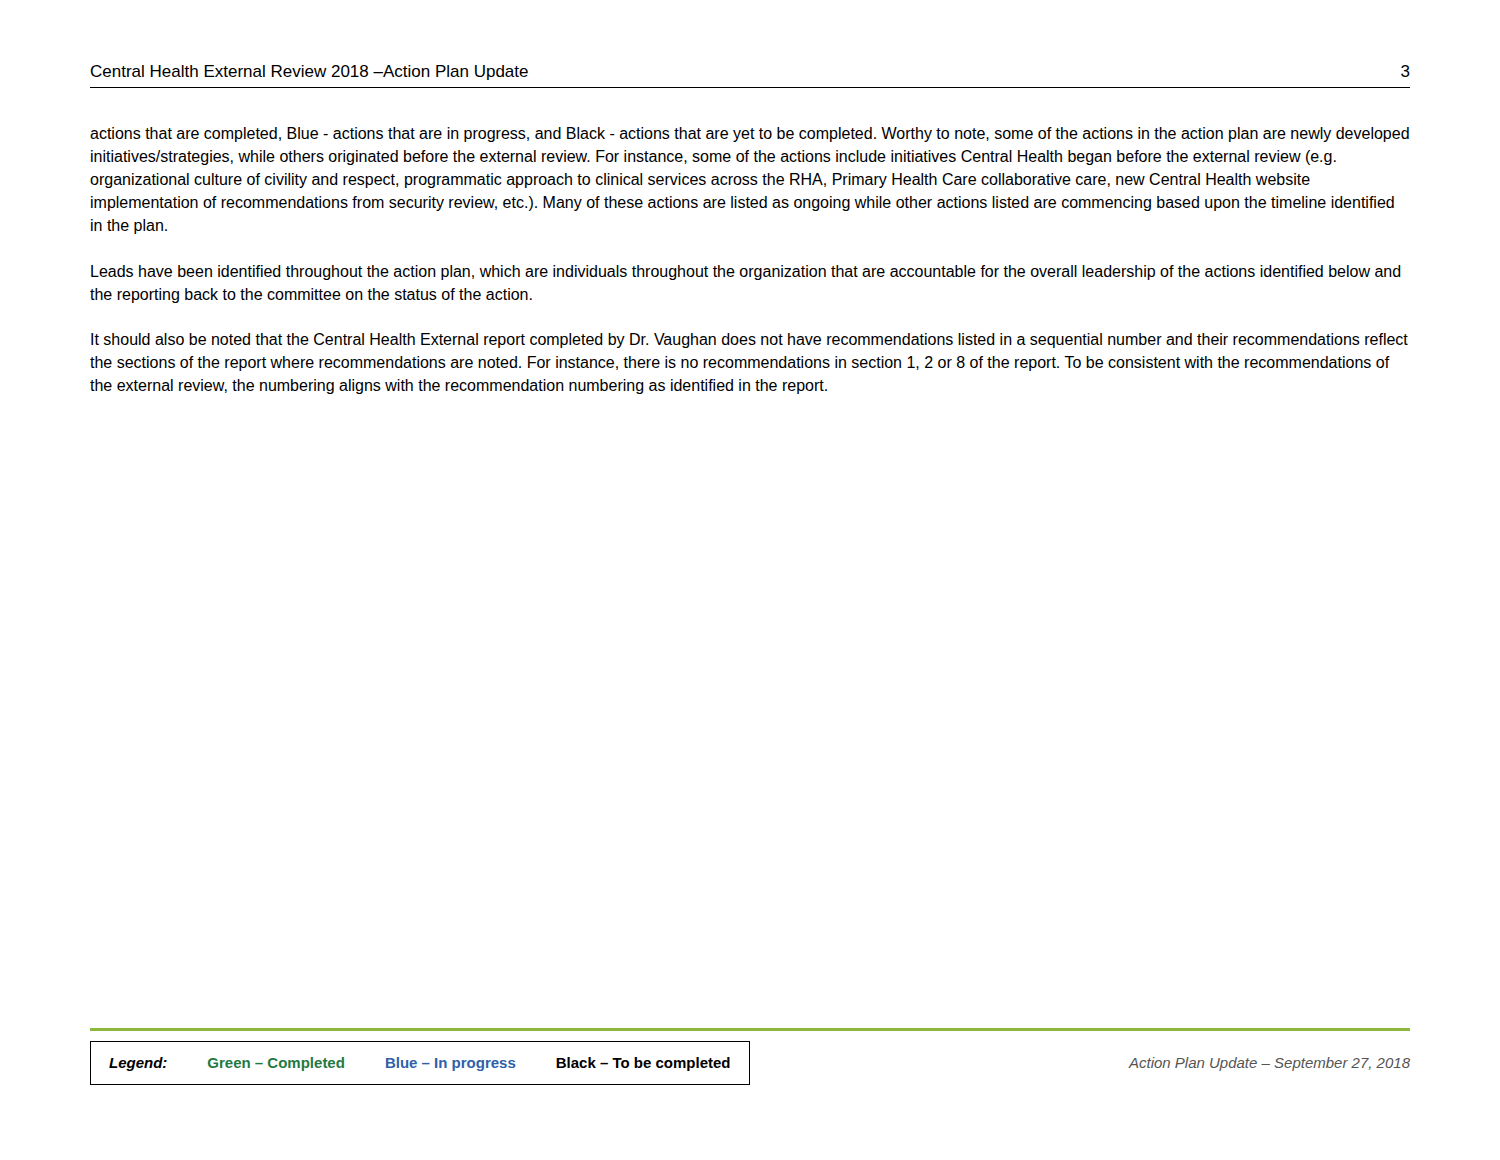Central Health External Review 2018 –Action Plan Update
3
actions that are completed, Blue - actions that are in progress, and Black - actions that are yet to be completed. Worthy to note, some of the actions in the action plan are newly developed initiatives/strategies, while others originated before the external review. For instance, some of the actions include initiatives Central Health began before the external review (e.g. organizational culture of civility and respect, programmatic approach to clinical services across the RHA, Primary Health Care collaborative care, new Central Health website implementation of recommendations from security review, etc.). Many of these actions are listed as ongoing while other actions listed are commencing based upon the timeline identified in the plan.
Leads have been identified throughout the action plan, which are individuals throughout the organization that are accountable for the overall leadership of the actions identified below and the reporting back to the committee on the status of the action.
It should also be noted that the Central Health External report completed by Dr. Vaughan does not have recommendations listed in a sequential number and their recommendations reflect the sections of the report where recommendations are noted. For instance, there is no recommendations in section 1, 2 or 8 of the report. To be consistent with the recommendations of the external review, the numbering aligns with the recommendation numbering as identified in the report.
Legend: Green – Completed Blue – In progress Black – To be completed
Action Plan Update – September 27, 2018